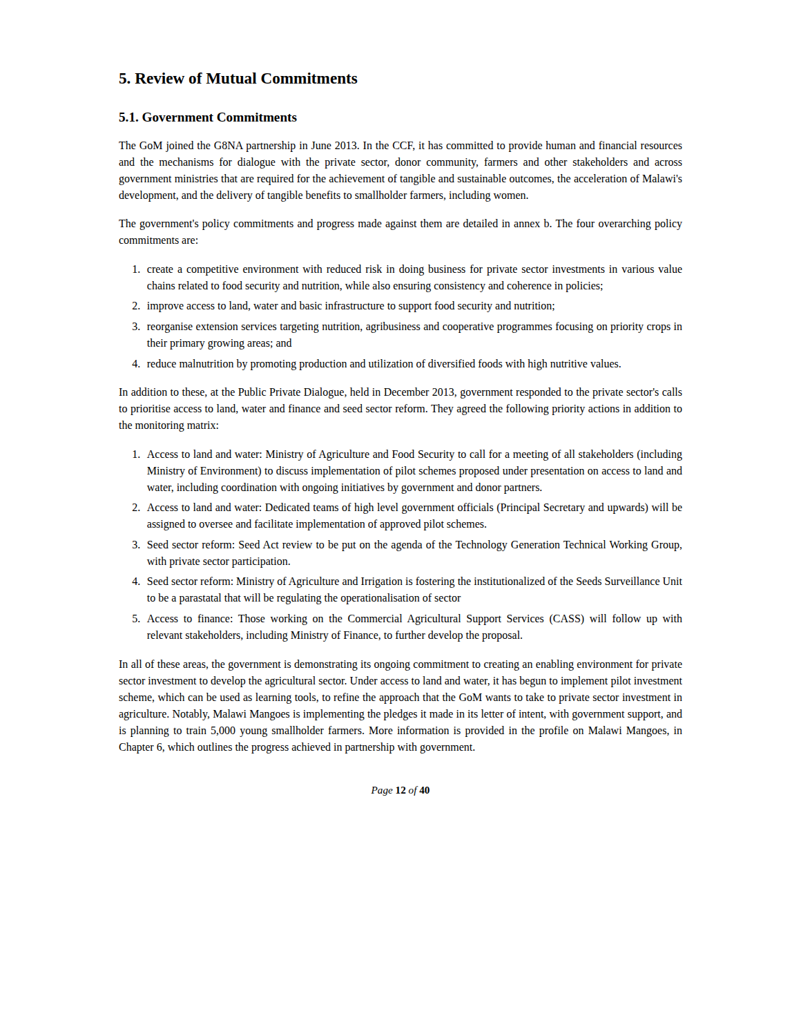5. Review of Mutual Commitments
5.1. Government Commitments
The GoM joined the G8NA partnership in June 2013. In the CCF, it has committed to provide human and financial resources and the mechanisms for dialogue with the private sector, donor community, farmers and other stakeholders and across government ministries that are required for the achievement of tangible and sustainable outcomes, the acceleration of Malawi's development, and the delivery of tangible benefits to smallholder farmers, including women.
The government's policy commitments and progress made against them are detailed in annex b. The four overarching policy commitments are:
create a competitive environment with reduced risk in doing business for private sector investments in various value chains related to food security and nutrition, while also ensuring consistency and coherence in policies;
improve access to land, water and basic infrastructure to support food security and nutrition;
reorganise extension services targeting nutrition, agribusiness and cooperative programmes focusing on priority crops in their primary growing areas; and
reduce malnutrition by promoting production and utilization of diversified foods with high nutritive values.
In addition to these, at the Public Private Dialogue, held in December 2013, government responded to the private sector's calls to prioritise access to land, water and finance and seed sector reform. They agreed the following priority actions in addition to the monitoring matrix:
Access to land and water: Ministry of Agriculture and Food Security to call for a meeting of all stakeholders (including Ministry of Environment) to discuss implementation of pilot schemes proposed under presentation on access to land and water, including coordination with ongoing initiatives by government and donor partners.
Access to land and water: Dedicated teams of high level government officials (Principal Secretary and upwards) will be assigned to oversee and facilitate implementation of approved pilot schemes.
Seed sector reform: Seed Act review to be put on the agenda of the Technology Generation Technical Working Group, with private sector participation.
Seed sector reform: Ministry of Agriculture and Irrigation is fostering the institutionalized of the Seeds Surveillance Unit to be a parastatal that will be regulating the operationalisation of sector
Access to finance: Those working on the Commercial Agricultural Support Services (CASS) will follow up with relevant stakeholders, including Ministry of Finance, to further develop the proposal.
In all of these areas, the government is demonstrating its ongoing commitment to creating an enabling environment for private sector investment to develop the agricultural sector. Under access to land and water, it has begun to implement pilot investment scheme, which can be used as learning tools, to refine the approach that the GoM wants to take to private sector investment in agriculture. Notably, Malawi Mangoes is implementing the pledges it made in its letter of intent, with government support, and is planning to train 5,000 young smallholder farmers. More information is provided in the profile on Malawi Mangoes, in Chapter 6, which outlines the progress achieved in partnership with government.
Page 12 of 40